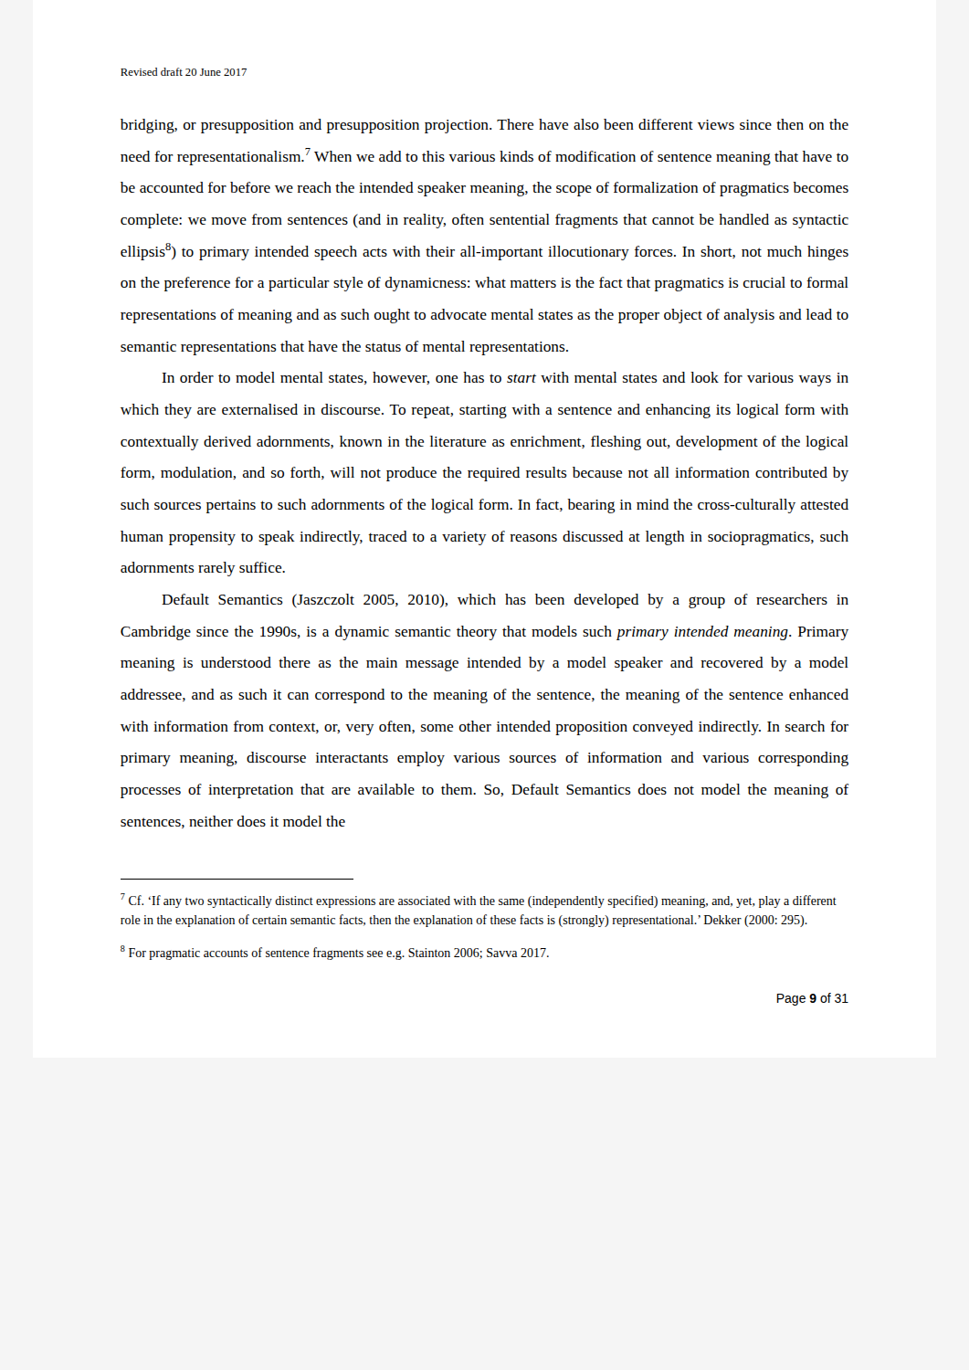Revised draft 20 June 2017
bridging, or presupposition and presupposition projection. There have also been different views since then on the need for representationalism.7 When we add to this various kinds of modification of sentence meaning that have to be accounted for before we reach the intended speaker meaning, the scope of formalization of pragmatics becomes complete: we move from sentences (and in reality, often sentential fragments that cannot be handled as syntactic ellipsis8) to primary intended speech acts with their all-important illocutionary forces. In short, not much hinges on the preference for a particular style of dynamicness: what matters is the fact that pragmatics is crucial to formal representations of meaning and as such ought to advocate mental states as the proper object of analysis and lead to semantic representations that have the status of mental representations.
In order to model mental states, however, one has to start with mental states and look for various ways in which they are externalised in discourse. To repeat, starting with a sentence and enhancing its logical form with contextually derived adornments, known in the literature as enrichment, fleshing out, development of the logical form, modulation, and so forth, will not produce the required results because not all information contributed by such sources pertains to such adornments of the logical form. In fact, bearing in mind the cross-culturally attested human propensity to speak indirectly, traced to a variety of reasons discussed at length in sociopragmatics, such adornments rarely suffice.
Default Semantics (Jaszczolt 2005, 2010), which has been developed by a group of researchers in Cambridge since the 1990s, is a dynamic semantic theory that models such primary intended meaning. Primary meaning is understood there as the main message intended by a model speaker and recovered by a model addressee, and as such it can correspond to the meaning of the sentence, the meaning of the sentence enhanced with information from context, or, very often, some other intended proposition conveyed indirectly. In search for primary meaning, discourse interactants employ various sources of information and various corresponding processes of interpretation that are available to them. So, Default Semantics does not model the meaning of sentences, neither does it model the
7 Cf. ‘If any two syntactically distinct expressions are associated with the same (independently specified) meaning, and, yet, play a different role in the explanation of certain semantic facts, then the explanation of these facts is (strongly) representational.’ Dekker (2000: 295).
8 For pragmatic accounts of sentence fragments see e.g. Stainton 2006; Savva 2017.
Page 9 of 31